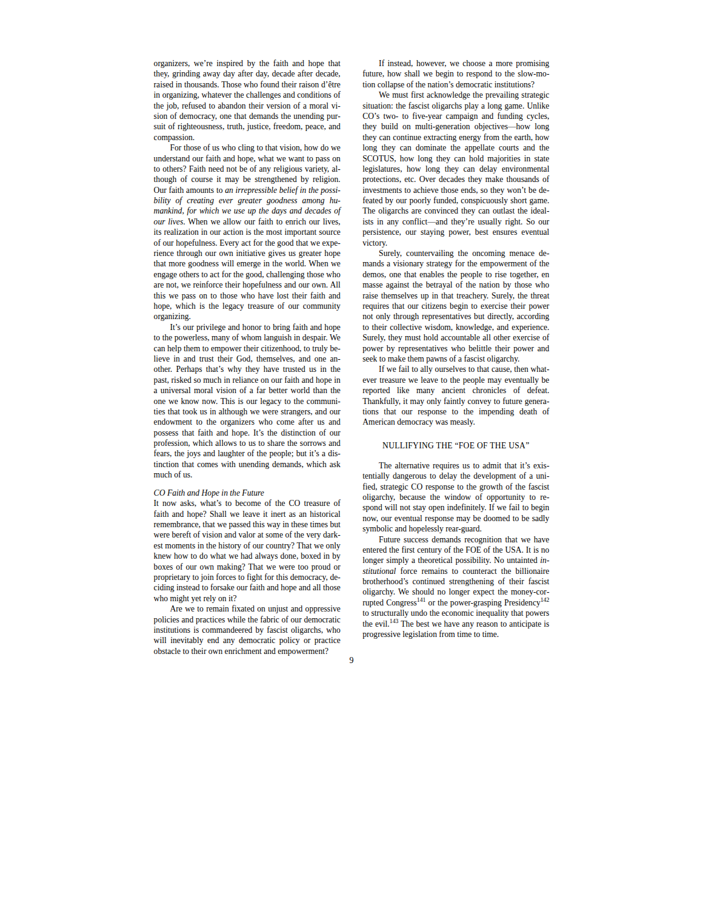organizers, we’re inspired by the faith and hope that they, grinding away day after day, decade after decade, raised in thousands. Those who found their raison d’être in organizing, whatever the challenges and conditions of the job, refused to abandon their version of a moral vision of democracy, one that demands the unending pursuit of righteousness, truth, justice, freedom, peace, and compassion.
For those of us who cling to that vision, how do we understand our faith and hope, what we want to pass on to others? Faith need not be of any religious variety, although of course it may be strengthened by religion. Our faith amounts to an irrepressible belief in the possibility of creating ever greater goodness among humankind, for which we use up the days and decades of our lives. When we allow our faith to enrich our lives, its realization in our action is the most important source of our hopefulness. Every act for the good that we experience through our own initiative gives us greater hope that more goodness will emerge in the world. When we engage others to act for the good, challenging those who are not, we reinforce their hopefulness and our own. All this we pass on to those who have lost their faith and hope, which is the legacy treasure of our community organizing.
It’s our privilege and honor to bring faith and hope to the powerless, many of whom languish in despair. We can help them to empower their citizenhood, to truly believe in and trust their God, themselves, and one another. Perhaps that’s why they have trusted us in the past, risked so much in reliance on our faith and hope in a universal moral vision of a far better world than the one we know now. This is our legacy to the communities that took us in although we were strangers, and our endowment to the organizers who come after us and possess that faith and hope. It’s the distinction of our profession, which allows to us to share the sorrows and fears, the joys and laughter of the people; but it’s a distinction that comes with unending demands, which ask much of us.
CO Faith and Hope in the Future
It now asks, what’s to become of the CO treasure of faith and hope? Shall we leave it inert as an historical remembrance, that we passed this way in these times but were bereft of vision and valor at some of the very darkest moments in the history of our country? That we only knew how to do what we had always done, boxed in by boxes of our own making? That we were too proud or proprietary to join forces to fight for this democracy, deciding instead to forsake our faith and hope and all those who might yet rely on it?
Are we to remain fixated on unjust and oppressive policies and practices while the fabric of our democratic institutions is commandeered by fascist oligarchs, who will inevitably end any democratic policy or practice obstacle to their own enrichment and empowerment?
If instead, however, we choose a more promising future, how shall we begin to respond to the slow-motion collapse of the nation’s democratic institutions?
We must first acknowledge the prevailing strategic situation: the fascist oligarchs play a long game. Unlike CO’s two- to five-year campaign and funding cycles, they build on multi-generation objectives—how long they can continue extracting energy from the earth, how long they can dominate the appellate courts and the SCOTUS, how long they can hold majorities in state legislatures, how long they can delay environmental protections, etc. Over decades they make thousands of investments to achieve those ends, so they won’t be defeated by our poorly funded, conspicuously short game. The oligarchs are convinced they can outlast the idealists in any conflict—and they’re usually right. So our persistence, our staying power, best ensures eventual victory.
Surely, countervailing the oncoming menace demands a visionary strategy for the empowerment of the demos, one that enables the people to rise together, en masse against the betrayal of the nation by those who raise themselves up in that treachery. Surely, the threat requires that our citizens begin to exercise their power not only through representatives but directly, according to their collective wisdom, knowledge, and experience. Surely, they must hold accountable all other exercise of power by representatives who belittle their power and seek to make them pawns of a fascist oligarchy.
If we fail to ally ourselves to that cause, then whatever treasure we leave to the people may eventually be reported like many ancient chronicles of defeat. Thankfully, it may only faintly convey to future generations that our response to the impending death of American democracy was measly.
NULLIFYING THE “FOE OF THE USA”
The alternative requires us to admit that it’s existentially dangerous to delay the development of a unified, strategic CO response to the growth of the fascist oligarchy, because the window of opportunity to respond will not stay open indefinitely. If we fail to begin now, our eventual response may be doomed to be sadly symbolic and hopelessly rear-guard.
Future success demands recognition that we have entered the first century of the FOE of the USA. It is no longer simply a theoretical possibility. No untainted institutional force remains to counteract the billionaire brotherhood’s continued strengthening of their fascist oligarchy. We should no longer expect the money-corrupted Congress141 or the power-grasping Presidency142 to structurally undo the economic inequality that powers the evil.143 The best we have any reason to anticipate is progressive legislation from time to time.
9